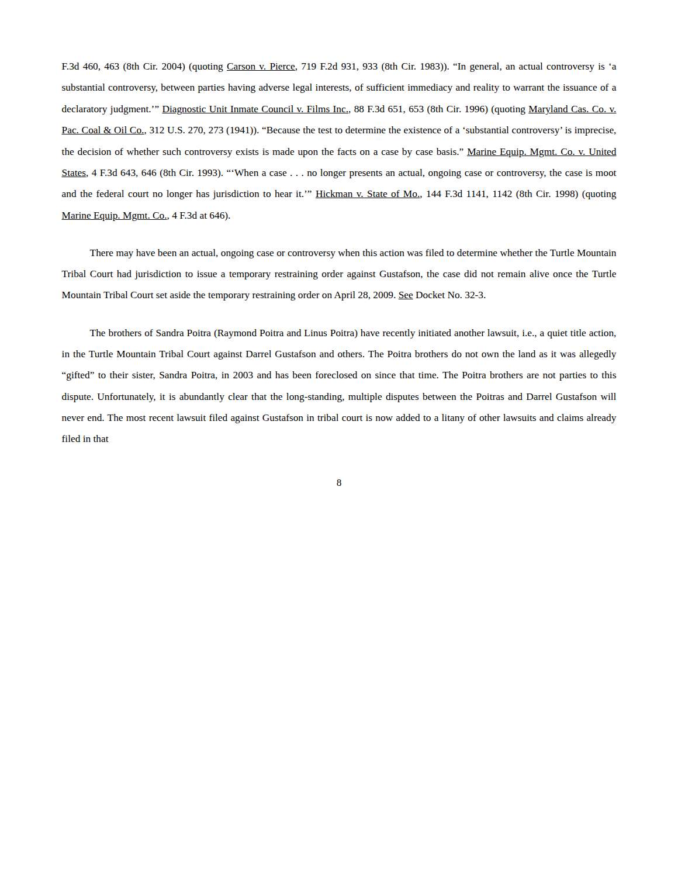F.3d 460, 463 (8th Cir. 2004) (quoting Carson v. Pierce, 719 F.2d 931, 933 (8th Cir. 1983)). “In general, an actual controversy is ‘a substantial controversy, between parties having adverse legal interests, of sufficient immediacy and reality to warrant the issuance of a declaratory judgment.’” Diagnostic Unit Inmate Council v. Films Inc., 88 F.3d 651, 653 (8th Cir. 1996) (quoting Maryland Cas. Co. v. Pac. Coal & Oil Co., 312 U.S. 270, 273 (1941)). “Because the test to determine the existence of a ‘substantial controversy’ is imprecise, the decision of whether such controversy exists is made upon the facts on a case by case basis.” Marine Equip. Mgmt. Co. v. United States, 4 F.3d 643, 646 (8th Cir. 1993). “‘When a case . . . no longer presents an actual, ongoing case or controversy, the case is moot and the federal court no longer has jurisdiction to hear it.’” Hickman v. State of Mo., 144 F.3d 1141, 1142 (8th Cir. 1998) (quoting Marine Equip. Mgmt. Co., 4 F.3d at 646).
There may have been an actual, ongoing case or controversy when this action was filed to determine whether the Turtle Mountain Tribal Court had jurisdiction to issue a temporary restraining order against Gustafson, the case did not remain alive once the Turtle Mountain Tribal Court set aside the temporary restraining order on April 28, 2009. See Docket No. 32-3.
The brothers of Sandra Poitra (Raymond Poitra and Linus Poitra) have recently initiated another lawsuit, i.e., a quiet title action, in the Turtle Mountain Tribal Court against Darrel Gustafson and others. The Poitra brothers do not own the land as it was allegedly “gifted” to their sister, Sandra Poitra, in 2003 and has been foreclosed on since that time. The Poitra brothers are not parties to this dispute. Unfortunately, it is abundantly clear that the long-standing, multiple disputes between the Poitras and Darrel Gustafson will never end. The most recent lawsuit filed against Gustafson in tribal court is now added to a litany of other lawsuits and claims already filed in that
8